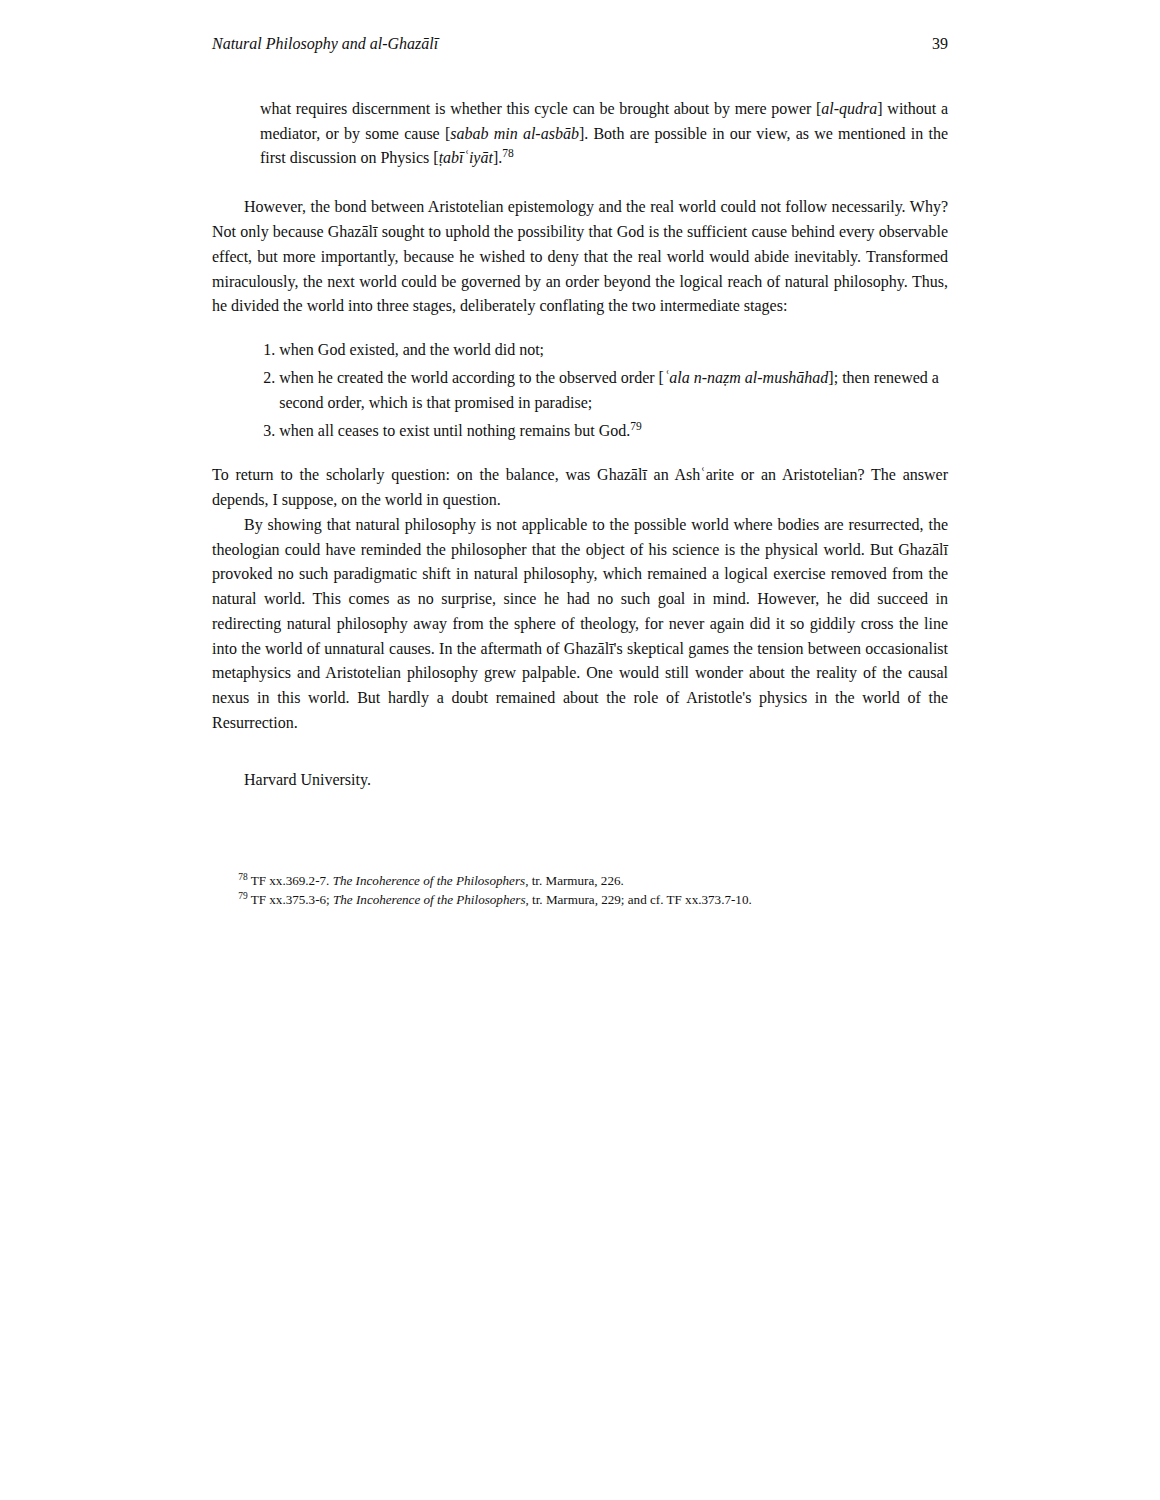Natural Philosophy and al-Ghazālī 39
what requires discernment is whether this cycle can be brought about by mere power [al-qudra] without a mediator, or by some cause [sabab min al-asbāb]. Both are possible in our view, as we mentioned in the first discussion on Physics [ṭabīʿiyāt].78
However, the bond between Aristotelian epistemology and the real world could not follow necessarily. Why? Not only because Ghazālī sought to uphold the possibility that God is the sufficient cause behind every observable effect, but more importantly, because he wished to deny that the real world would abide inevitably. Transformed miraculously, the next world could be governed by an order beyond the logical reach of natural philosophy. Thus, he divided the world into three stages, deliberately conflating the two intermediate stages:
when God existed, and the world did not;
when he created the world according to the observed order [ʿala n-naẓm al-mushāhad]; then renewed a second order, which is that promised in paradise;
when all ceases to exist until nothing remains but God.79
To return to the scholarly question: on the balance, was Ghazālī an Ashʿarite or an Aristotelian? The answer depends, I suppose, on the world in question.
By showing that natural philosophy is not applicable to the possible world where bodies are resurrected, the theologian could have reminded the philosopher that the object of his science is the physical world. But Ghazālī provoked no such paradigmatic shift in natural philosophy, which remained a logical exercise removed from the natural world. This comes as no surprise, since he had no such goal in mind. However, he did succeed in redirecting natural philosophy away from the sphere of theology, for never again did it so giddily cross the line into the world of unnatural causes. In the aftermath of Ghazālī's skeptical games the tension between occasionalist metaphysics and Aristotelian philosophy grew palpable. One would still wonder about the reality of the causal nexus in this world. But hardly a doubt remained about the role of Aristotle's physics in the world of the Resurrection.
Harvard University.
78 TF xx.369.2-7. The Incoherence of the Philosophers, tr. Marmura, 226.
79 TF xx.375.3-6; The Incoherence of the Philosophers, tr. Marmura, 229; and cf. TF xx.373.7-10.